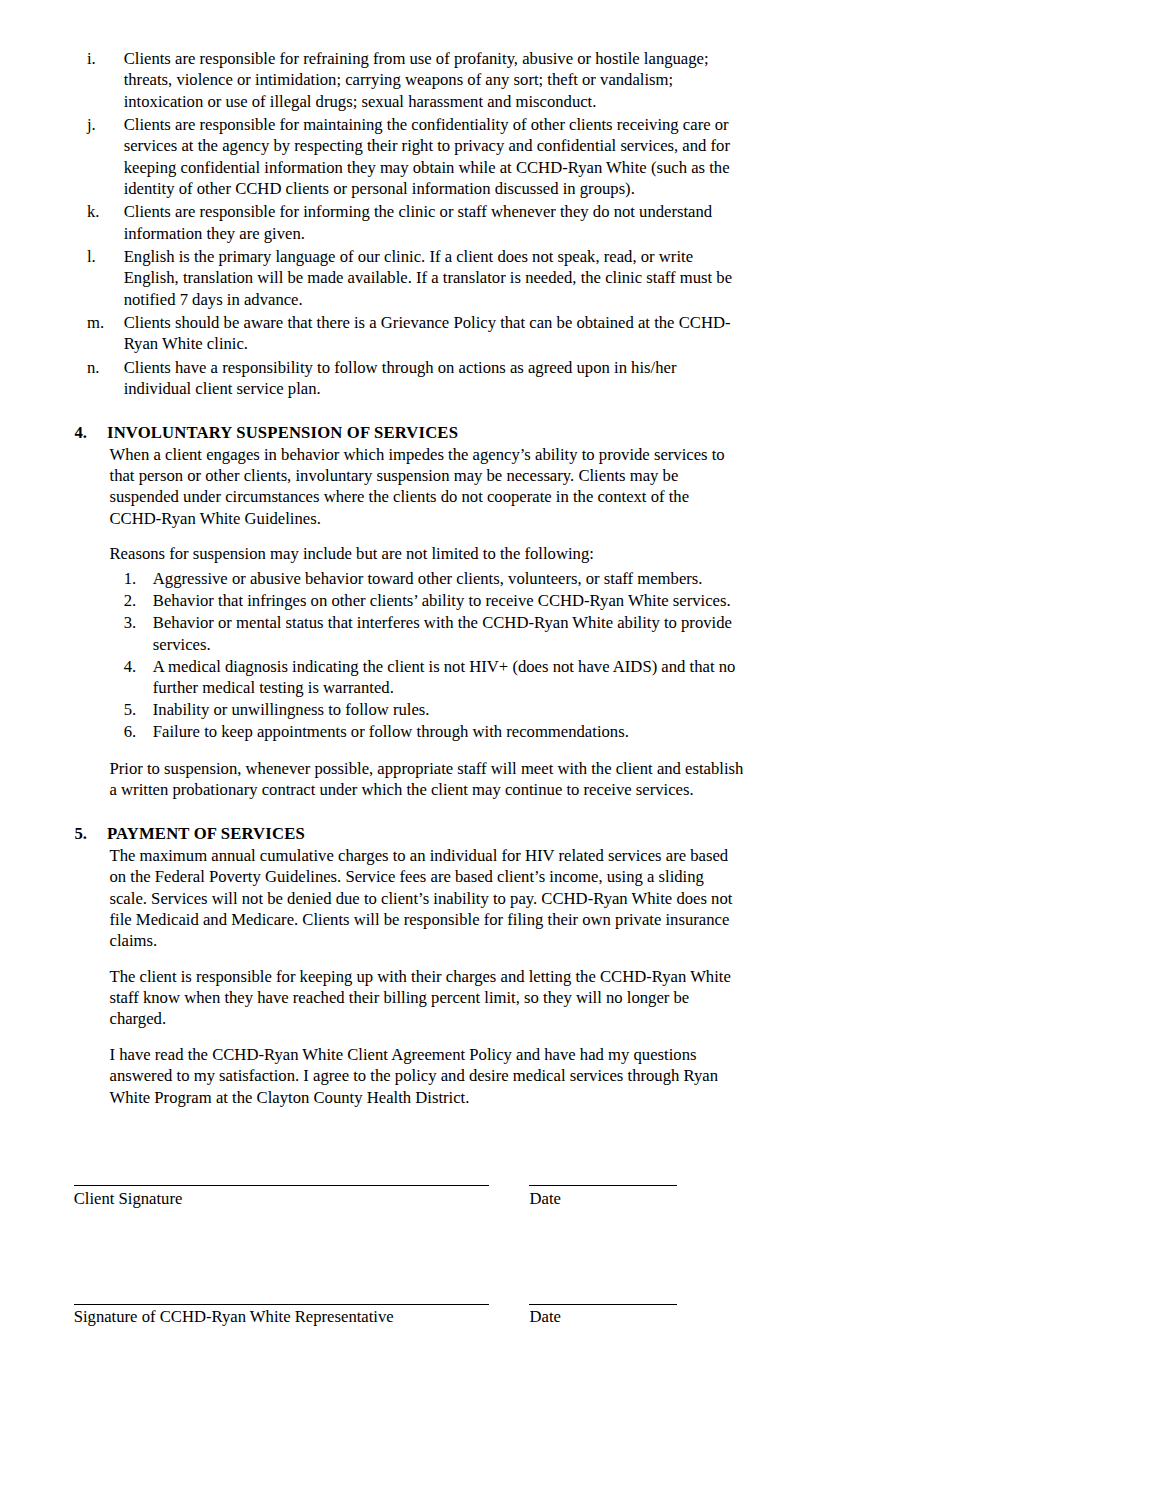i. Clients are responsible for refraining from use of profanity, abusive or hostile language; threats, violence or intimidation; carrying weapons of any sort; theft or vandalism; intoxication or use of illegal drugs; sexual harassment and misconduct.
j. Clients are responsible for maintaining the confidentiality of other clients receiving care or services at the agency by respecting their right to privacy and confidential services, and for keeping confidential information they may obtain while at CCHD-Ryan White (such as the identity of other CCHD clients or personal information discussed in groups).
k. Clients are responsible for informing the clinic or staff whenever they do not understand information they are given.
l. English is the primary language of our clinic. If a client does not speak, read, or write English, translation will be made available. If a translator is needed, the clinic staff must be notified 7 days in advance.
m. Clients should be aware that there is a Grievance Policy that can be obtained at the CCHD-Ryan White clinic.
n. Clients have a responsibility to follow through on actions as agreed upon in his/her individual client service plan.
4. INVOLUNTARY SUSPENSION OF SERVICES
When a client engages in behavior which impedes the agency’s ability to provide services to that person or other clients, involuntary suspension may be necessary. Clients may be suspended under circumstances where the clients do not cooperate in the context of the CCHD-Ryan White Guidelines.
Reasons for suspension may include but are not limited to the following:
1. Aggressive or abusive behavior toward other clients, volunteers, or staff members.
2. Behavior that infringes on other clients’ ability to receive CCHD-Ryan White services.
3. Behavior or mental status that interferes with the CCHD-Ryan White ability to provide services.
4. A medical diagnosis indicating the client is not HIV+ (does not have AIDS) and that no further medical testing is warranted.
5. Inability or unwillingness to follow rules.
6. Failure to keep appointments or follow through with recommendations.
Prior to suspension, whenever possible, appropriate staff will meet with the client and establish a written probationary contract under which the client may continue to receive services.
5. PAYMENT OF SERVICES
The maximum annual cumulative charges to an individual for HIV related services are based on the Federal Poverty Guidelines. Service fees are based client’s income, using a sliding scale. Services will not be denied due to client’s inability to pay. CCHD-Ryan White does not file Medicaid and Medicare. Clients will be responsible for filing their own private insurance claims.
The client is responsible for keeping up with their charges and letting the CCHD-Ryan White staff know when they have reached their billing percent limit, so they will no longer be charged.
I have read the CCHD-Ryan White Client Agreement Policy and have had my questions answered to my satisfaction. I agree to the policy and desire medical services through Ryan White Program at the Clayton County Health District.
Client Signature
Date
Signature of CCHD-Ryan White Representative
Date